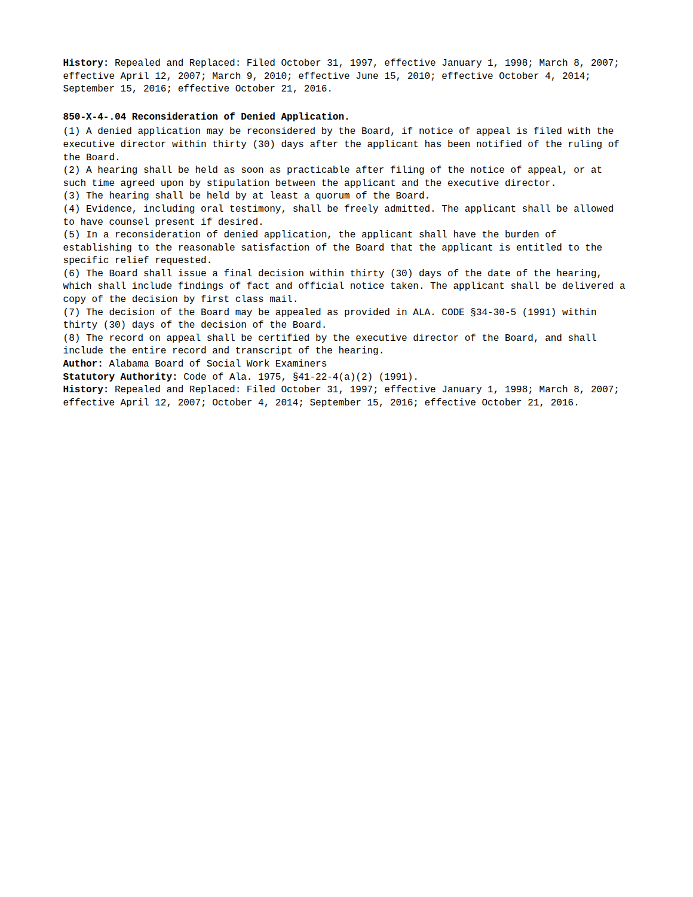History: Repealed and Replaced: Filed October 31, 1997, effective January 1, 1998; March 8, 2007; effective April 12, 2007; March 9, 2010; effective June 15, 2010; effective October 4, 2014; September 15, 2016; effective October 21, 2016.
850-X-4-.04 Reconsideration of Denied Application.
(1) A denied application may be reconsidered by the Board, if notice of appeal is filed with the executive director within thirty (30) days after the applicant has been notified of the ruling of the Board.
(2) A hearing shall be held as soon as practicable after filing of the notice of appeal, or at such time agreed upon by stipulation between the applicant and the executive director.
(3) The hearing shall be held by at least a quorum of the Board.
(4) Evidence, including oral testimony, shall be freely admitted. The applicant shall be allowed to have counsel present if desired.
(5) In a reconsideration of denied application, the applicant shall have the burden of establishing to the reasonable satisfaction of the Board that the applicant is entitled to the specific relief requested.
(6) The Board shall issue a final decision within thirty (30) days of the date of the hearing, which shall include findings of fact and official notice taken. The applicant shall be delivered a copy of the decision by first class mail.
(7) The decision of the Board may be appealed as provided in ALA. CODE §34-30-5 (1991) within thirty (30) days of the decision of the Board.
(8) The record on appeal shall be certified by the executive director of the Board, and shall include the entire record and transcript of the hearing.
Author: Alabama Board of Social Work Examiners
Statutory Authority: Code of Ala. 1975, §41-22-4(a)(2) (1991).
History: Repealed and Replaced: Filed October 31, 1997; effective January 1, 1998; March 8, 2007; effective April 12, 2007; October 4, 2014; September 15, 2016; effective October 21, 2016.